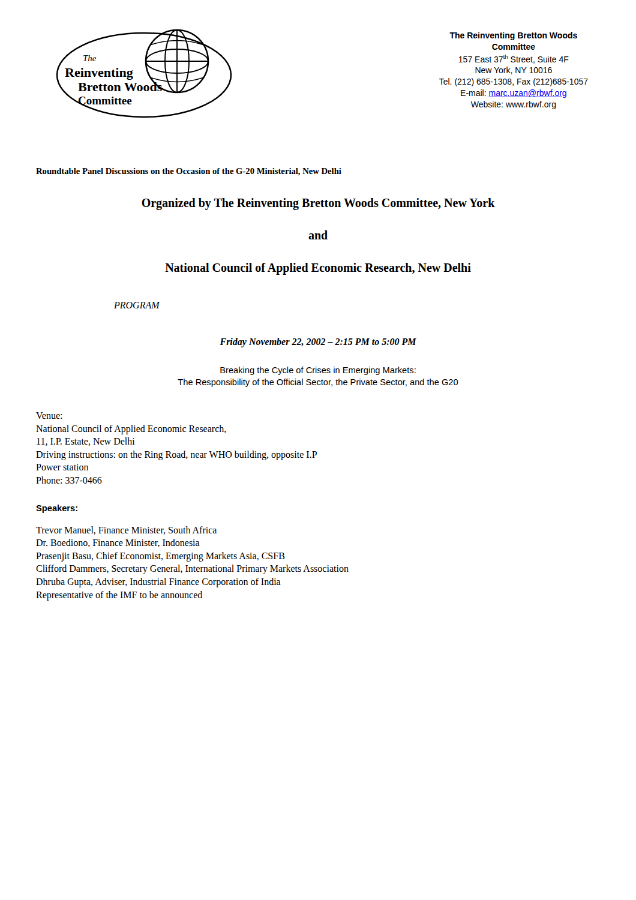The Reinventing Bretton Woods Committee
The Reinventing Bretton Woods
Committee
157 East 37th Street, Suite 4F
New York, NY 10016
Tel. (212) 685-1308, Fax (212)685-1057
E-mail: marc.uzan@rbwf.org
Website: www.rbwf.org
Roundtable Panel Discussions on the Occasion of the G-20 Ministerial, New Delhi
Organized by The Reinventing Bretton Woods Committee, New York
and
National Council of Applied Economic Research, New Delhi
PROGRAM
Friday November 22, 2002 – 2:15 PM to 5:00 PM
Breaking the Cycle of Crises in Emerging Markets:
The Responsibility of the Official Sector, the Private Sector, and the G20
Venue:
National Council of Applied Economic Research,
11, I.P. Estate, New Delhi
Driving instructions: on the Ring Road, near WHO building, opposite I.P
Power station
Phone: 337-0466
Speakers:
Trevor Manuel, Finance Minister, South Africa
Dr. Boediono, Finance Minister, Indonesia
Prasenjit Basu, Chief Economist, Emerging Markets Asia, CSFB
Clifford Dammers, Secretary General, International Primary Markets Association
Dhruba Gupta, Adviser, Industrial Finance Corporation of India
Representative of the IMF to be announced